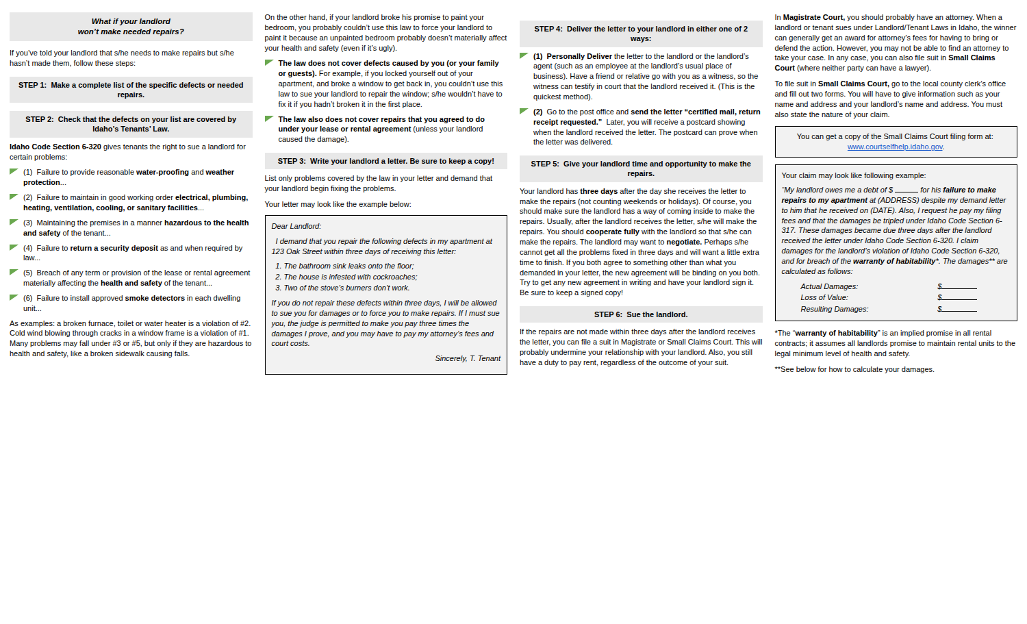What if your landlord
won’t make needed repairs?
If you’ve told your landlord that s/he needs to make repairs but s/he hasn’t made them, follow these steps:
STEP 1: Make a complete list of the specific defects or needed repairs.
STEP 2: Check that the defects on your list are covered by Idaho’s Tenants’ Law.
Idaho Code Section 6-320 gives tenants the right to sue a landlord for certain problems:
(1) Failure to provide reasonable water-proofing and weather protection...
(2) Failure to maintain in good working order electrical, plumbing, heating, ventilation, cooling, or sanitary facilities...
(3) Maintaining the premises in a manner hazardous to the health and safety of the tenant...
(4) Failure to return a security deposit as and when required by law...
(5) Breach of any term or provision of the lease or rental agreement materially affecting the health and safety of the tenant...
(6) Failure to install approved smoke detectors in each dwelling unit...
As examples: a broken furnace, toilet or water heater is a violation of #2. Cold wind blowing through cracks in a window frame is a violation of #1. Many problems may fall under #3 or #5, but only if they are hazardous to health and safety, like a broken sidewalk causing falls.
On the other hand, if your landlord broke his promise to paint your bedroom, you probably couldn’t use this law to force your landlord to paint it because an unpainted bedroom probably doesn’t materially affect your health and safety (even if it’s ugly).
The law does not cover defects caused by you (or your family or guests). For example, if you locked yourself out of your apartment, and broke a window to get back in, you couldn’t use this law to sue your landlord to repair the window; s/he wouldn’t have to fix it if you hadn’t broken it in the first place.
The law also does not cover repairs that you agreed to do under your lease or rental agreement (unless your landlord caused the damage).
STEP 3: Write your landlord a letter. Be sure to keep a copy!
List only problems covered by the law in your letter and demand that your landlord begin fixing the problems.
Your letter may look like the example below:
Dear Landlord:
I demand that you repair the following defects in my apartment at 123 Oak Street within three days of receiving this letter:
The bathroom sink leaks onto the floor;
The house is infested with cockroaches;
Two of the stove’s burners don’t work.
If you do not repair these defects within three days, I will be allowed to sue you for damages or to force you to make repairs. If I must sue you, the judge is permitted to make you pay three times the damages I prove, and you may have to pay my attorney’s fees and court costs.
Sincerely, T. Tenant
STEP 4: Deliver the letter to your landlord in either one of 2 ways:
(1) Personally Deliver the letter to the landlord or the landlord’s agent (such as an employee at the landlord’s usual place of business). Have a friend or relative go with you as a witness, so the witness can testify in court that the landlord received it. (This is the quickest method).
(2) Go to the post office and send the letter “certified mail, return receipt requested.” Later, you will receive a postcard showing when the landlord received the letter. The postcard can prove when the letter was delivered.
STEP 5: Give your landlord time and opportunity to make the repairs.
Your landlord has three days after the day she receives the letter to make the repairs (not counting weekends or holidays). Of course, you should make sure the landlord has a way of coming inside to make the repairs. Usually, after the landlord receives the letter, s/he will make the repairs. You should cooperate fully with the landlord so that s/he can make the repairs. The landlord may want to negotiate. Perhaps s/he cannot get all the problems fixed in three days and will want a little extra time to finish. If you both agree to something other than what you demanded in your letter, the new agreement will be binding on you both. Try to get any new agreement in writing and have your landlord sign it. Be sure to keep a signed copy!
STEP 6: Sue the landlord.
If the repairs are not made within three days after the landlord receives the letter, you can file a suit in Magistrate or Small Claims Court. This will probably undermine your relationship with your landlord. Also, you still have a duty to pay rent, regardless of the outcome of your suit.
In Magistrate Court, you should probably have an attorney. When a landlord or tenant sues under Landlord/Tenant Laws in Idaho, the winner can generally get an award for attorney’s fees for having to bring or defend the action. However, you may not be able to find an attorney to take your case. In any case, you can also file suit in Small Claims Court (where neither party can have a lawyer).
To file suit in Small Claims Court, go to the local county clerk’s office and fill out two forms. You will have to give information such as your name and address and your landlord’s name and address. You must also state the nature of your claim.
You can get a copy of the Small Claims Court filing form at: www.courtselfhelp.idaho.gov.
Your claim may look like following example:
“My landlord owes me a debt of $ for his failure to make repairs to my apartment at (ADDRESS) despite my demand letter to him that he received on (DATE). Also, I request he pay my filing fees and that the damages be tripled under Idaho Code Section 6-317. These damages became due three days after the landlord received the letter under Idaho Code Section 6-320. I claim damages for the landlord’s violation of Idaho Code Section 6-320, and for breach of the warranty of habitability*. The damages** are calculated as follows:
| Actual Damages: | $ |
| Loss of Value: | $ |
| Resulting Damages: | $ |
*The “warranty of habitability” is an implied promise in all rental contracts; it assumes all landlords promise to maintain rental units to the legal minimum level of health and safety.
**See below for how to calculate your damages.